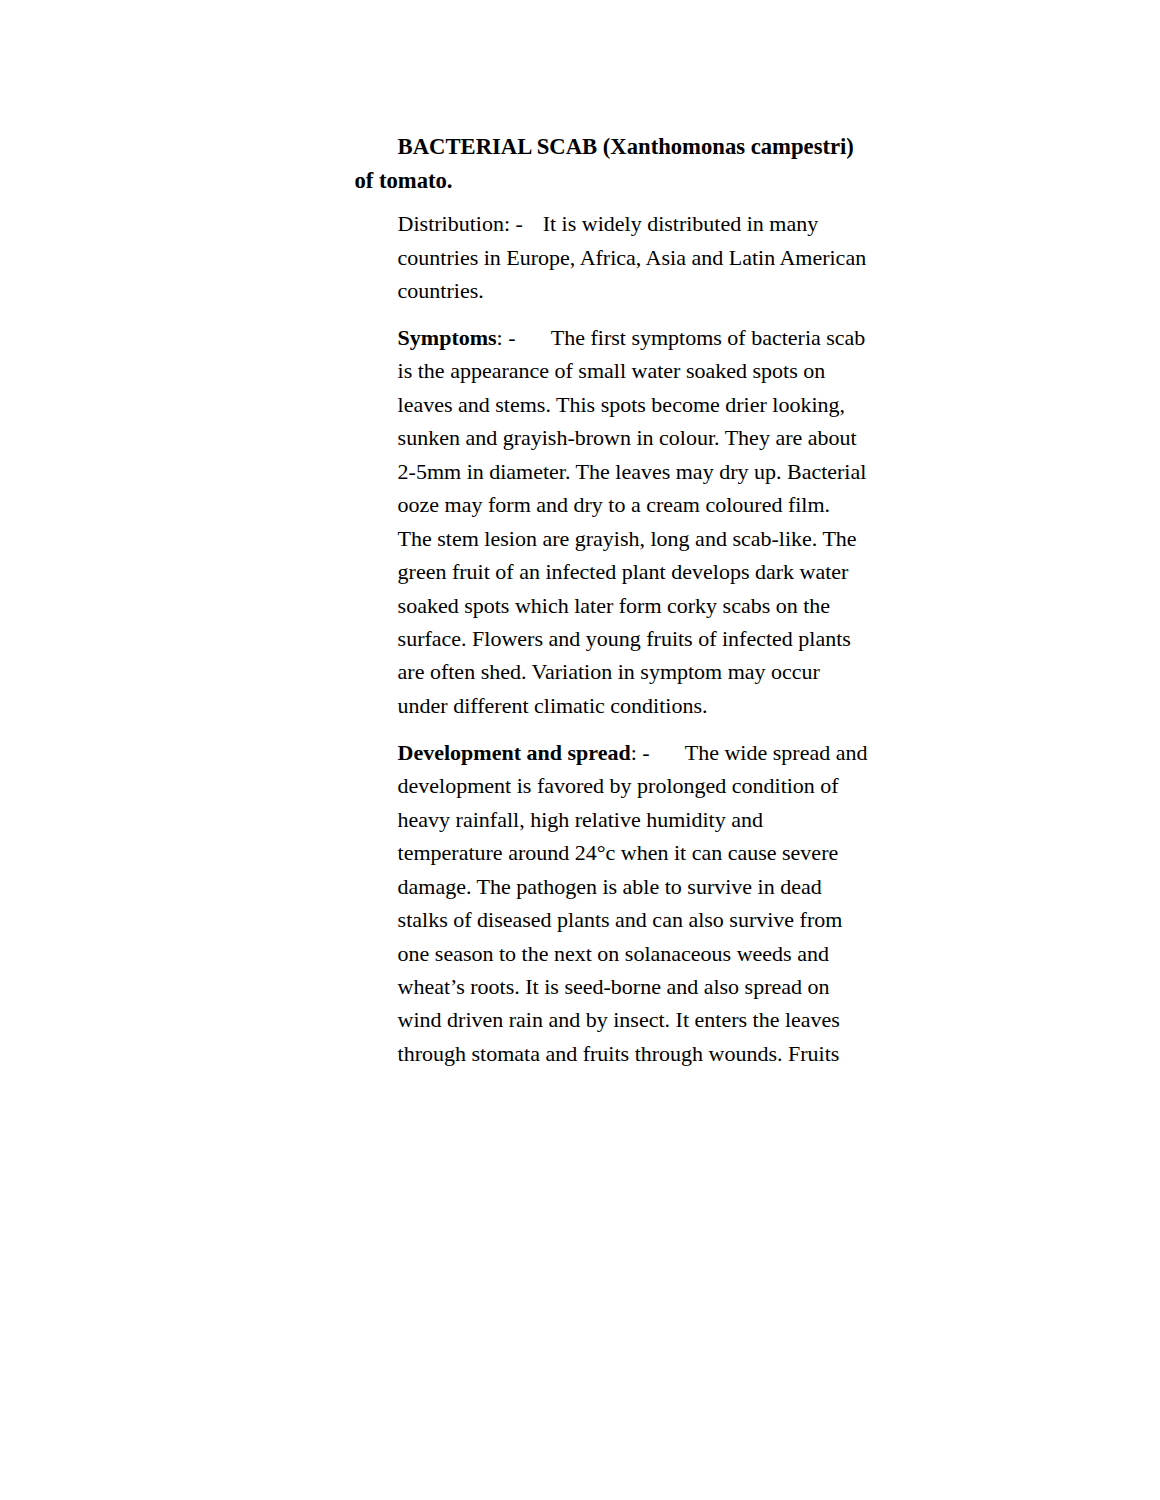BACTERIAL SCAB (Xanthomonas campestri) of tomato.
Distribution: - It is widely distributed in many countries in Europe, Africa, Asia and Latin American countries.
Symptoms: - The first symptoms of bacteria scab is the appearance of small water soaked spots on leaves and stems. This spots become drier looking, sunken and grayish-brown in colour. They are about 2-5mm in diameter. The leaves may dry up. Bacterial ooze may form and dry to a cream coloured film. The stem lesion are grayish, long and scab-like. The green fruit of an infected plant develops dark water soaked spots which later form corky scabs on the surface. Flowers and young fruits of infected plants are often shed. Variation in symptom may occur under different climatic conditions.
Development and spread: - The wide spread and development is favored by prolonged condition of heavy rainfall, high relative humidity and temperature around 24°c when it can cause severe damage. The pathogen is able to survive in dead stalks of diseased plants and can also survive from one season to the next on solanaceous weeds and wheat’s roots. It is seed-borne and also spread on wind driven rain and by insect. It enters the leaves through stomata and fruits through wounds. Fruits